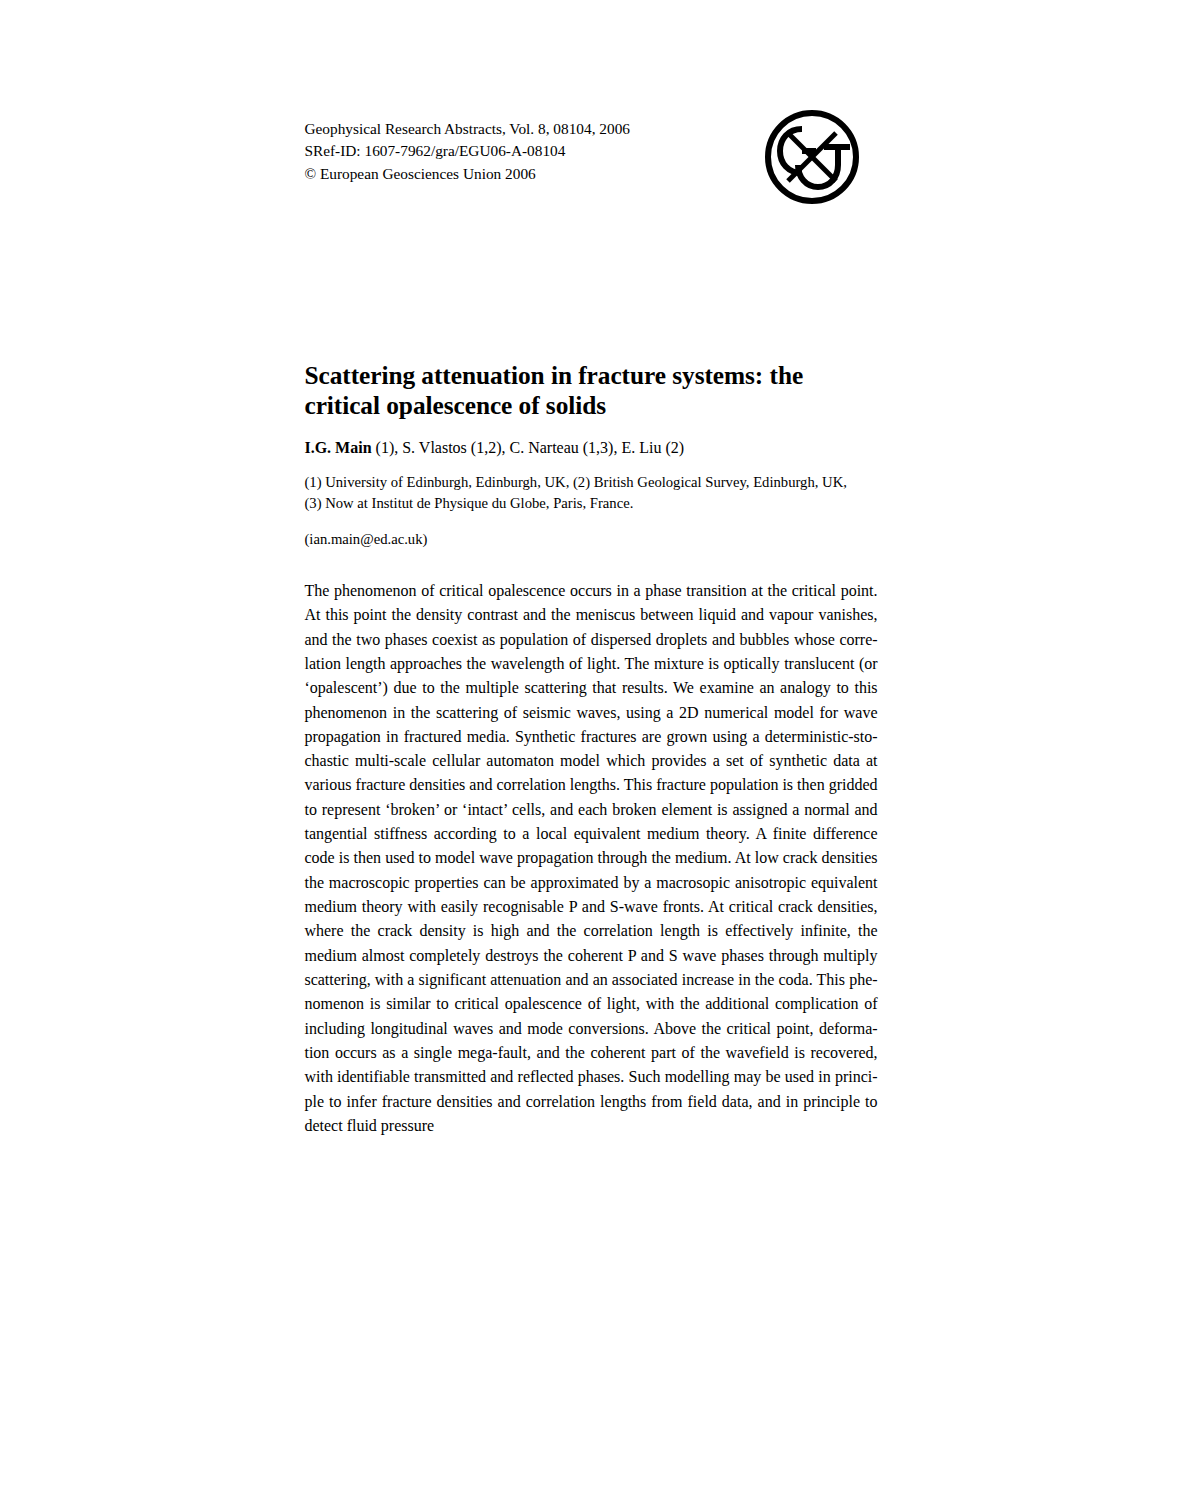Geophysical Research Abstracts, Vol. 8, 08104, 2006
SRef-ID: 1607-7962/gra/EGU06-A-08104
© European Geosciences Union 2006
EGU logo
Scattering attenuation in fracture systems: the critical opalescence of solids
I.G. Main (1), S. Vlastos (1,2), C. Narteau (1,3), E. Liu (2)
(1) University of Edinburgh, Edinburgh, UK, (2) British Geological Survey, Edinburgh, UK,
(3) Now at Institut de Physique du Globe, Paris, France.
(ian.main@ed.ac.uk)
The phenomenon of critical opalescence occurs in a phase transition at the critical point. At this point the density contrast and the meniscus between liquid and vapour vanishes, and the two phases coexist as population of dispersed droplets and bubbles whose correlation length approaches the wavelength of light. The mixture is optically translucent (or ‘opalescent’) due to the multiple scattering that results. We examine an analogy to this phenomenon in the scattering of seismic waves, using a 2D numerical model for wave propagation in fractured media. Synthetic fractures are grown using a deterministic-stochastic multi-scale cellular automaton model which provides a set of synthetic data at various fracture densities and correlation lengths. This fracture population is then gridded to represent ‘broken’ or ‘intact’ cells, and each broken element is assigned a normal and tangential stiffness according to a local equivalent medium theory. A finite difference code is then used to model wave propagation through the medium. At low crack densities the macroscopic properties can be approximated by a macrosopic anisotropic equivalent medium theory with easily recognisable P and S-wave fronts. At critical crack densities, where the crack density is high and the correlation length is effectively infinite, the medium almost completely destroys the coherent P and S wave phases through multiply scattering, with a significant attenuation and an associated increase in the coda. This phenomenon is similar to critical opalescence of light, with the additional complication of including longitudinal waves and mode conversions. Above the critical point, deformation occurs as a single mega-fault, and the coherent part of the wavefield is recovered, with identifiable transmitted and reflected phases. Such modelling may be used in principle to infer fracture densities and correlation lengths from field data, and in principle to detect fluid pressure